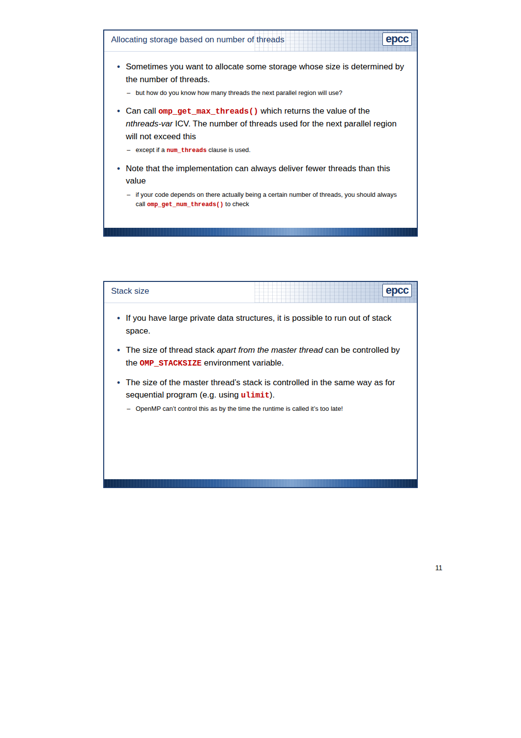Allocating storage based on number of threads
epcc
Sometimes you want to allocate some storage whose size is determined by the number of threads.
but how do you know how many threads the next parallel region will use?
Can call omp_get_max_threads() which returns the value of the nthreads-var ICV. The number of threads used for the next parallel region will not exceed this
except if a num_threads clause is used.
Note that the implementation can always deliver fewer threads than this value
if your code depends on there actually being a certain number of threads, you should always call omp_get_num_threads() to check
Stack size
epcc
If you have large private data structures, it is possible to run out of stack space.
The size of thread stack apart from the master thread can be controlled by the OMP_STACKSIZE environment variable.
The size of the master thread’s stack is controlled in the same way as for sequential program (e.g. using ulimit).
OpenMP can’t control this as by the time the runtime is called it’s too late!
11